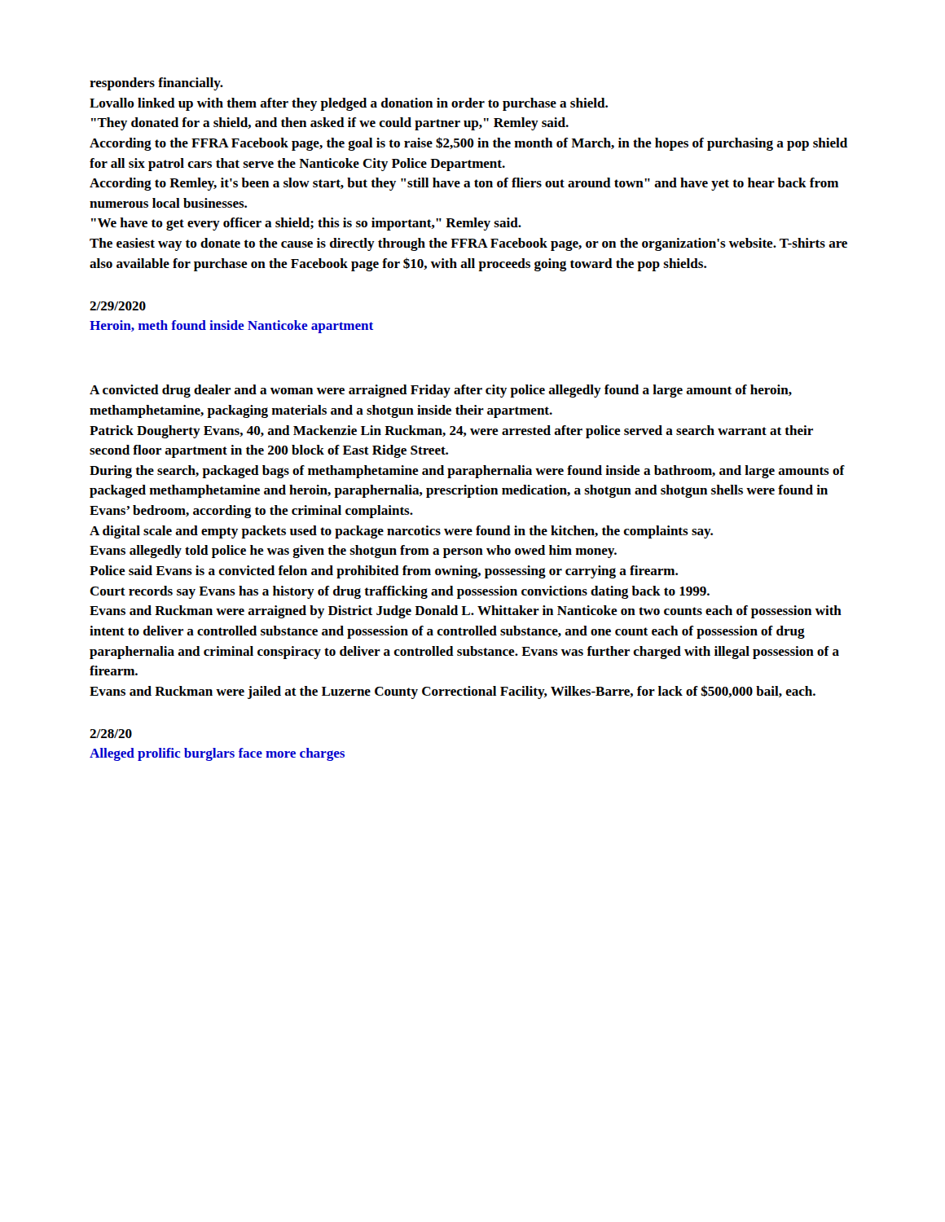responders financially.
Lovallo linked up with them after they pledged a donation in order to purchase a shield.
"They donated for a shield, and then asked if we could partner up," Remley said.
According to the FFRA Facebook page, the goal is to raise $2,500 in the month of March, in the hopes of purchasing a pop shield for all six patrol cars that serve the Nanticoke City Police Department.
According to Remley, it's been a slow start, but they "still have a ton of fliers out around town" and have yet to hear back from numerous local businesses.
"We have to get every officer a shield; this is so important," Remley said.
The easiest way to donate to the cause is directly through the FFRA Facebook page, or on the organization's website. T-shirts are also available for purchase on the Facebook page for $10, with all proceeds going toward the pop shields.
2/29/2020
Heroin, meth found inside Nanticoke apartment
A convicted drug dealer and a woman were arraigned Friday after city police allegedly found a large amount of heroin, methamphetamine, packaging materials and a shotgun inside their apartment.
Patrick Dougherty Evans, 40, and Mackenzie Lin Ruckman, 24, were arrested after police served a search warrant at their second floor apartment in the 200 block of East Ridge Street.
During the search, packaged bags of methamphetamine and paraphernalia were found inside a bathroom, and large amounts of packaged methamphetamine and heroin, paraphernalia, prescription medication, a shotgun and shotgun shells were found in Evans’ bedroom, according to the criminal complaints.
A digital scale and empty packets used to package narcotics were found in the kitchen, the complaints say.
Evans allegedly told police he was given the shotgun from a person who owed him money.
Police said Evans is a convicted felon and prohibited from owning, possessing or carrying a firearm.
Court records say Evans has a history of drug trafficking and possession convictions dating back to 1999.
Evans and Ruckman were arraigned by District Judge Donald L. Whittaker in Nanticoke on two counts each of possession with intent to deliver a controlled substance and possession of a controlled substance, and one count each of possession of drug paraphernalia and criminal conspiracy to deliver a controlled substance. Evans was further charged with illegal possession of a firearm.
Evans and Ruckman were jailed at the Luzerne County Correctional Facility, Wilkes-Barre, for lack of $500,000 bail, each.
2/28/20
Alleged prolific burglars face more charges